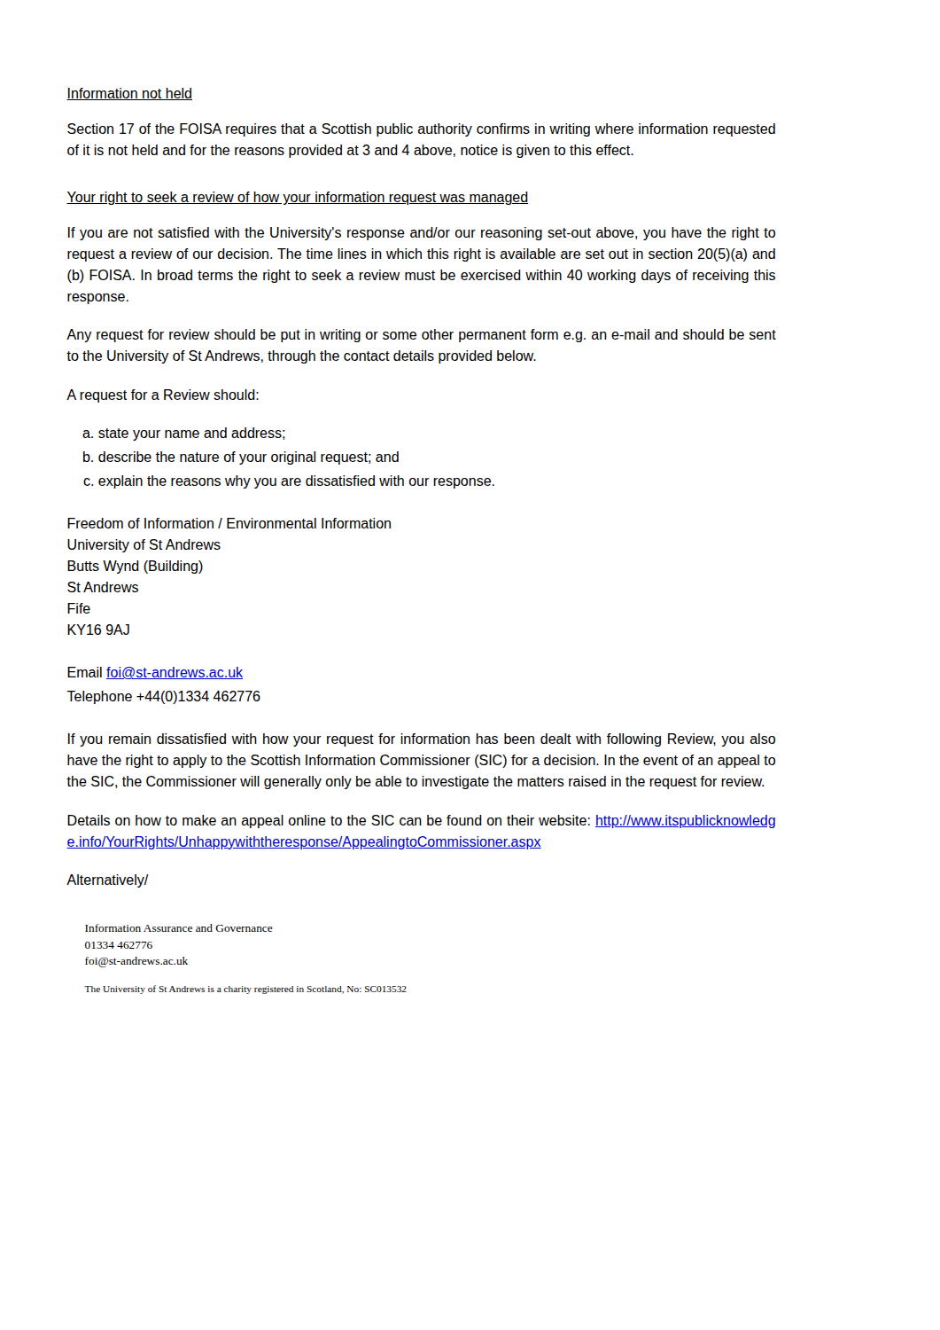Information not held
Section 17 of the FOISA requires that a Scottish public authority confirms in writing where information requested of it is not held and for the reasons provided at 3 and 4 above, notice is given to this effect.
Your right to seek a review of how your information request was managed
If you are not satisfied with the University's response and/or our reasoning set-out above, you have the right to request a review of our decision. The time lines in which this right is available are set out in section 20(5)(a) and (b) FOISA. In broad terms the right to seek a review must be exercised within 40 working days of receiving this response.
Any request for review should be put in writing or some other permanent form e.g. an e-mail and should be sent to the University of St Andrews, through the contact details provided below.
A request for a Review should:
state your name and address;
describe the nature of your original request; and
explain the reasons why you are dissatisfied with our response.
Freedom of Information / Environmental Information
University of St Andrews
Butts Wynd (Building)
St Andrews
Fife
KY16 9AJ
Email foi@st-andrews.ac.uk
Telephone +44(0)1334 462776
If you remain dissatisfied with how your request for information has been dealt with following Review, you also have the right to apply to the Scottish Information Commissioner (SIC) for a decision. In the event of an appeal to the SIC, the Commissioner will generally only be able to investigate the matters raised in the request for review.
Details on how to make an appeal online to the SIC can be found on their website: http://www.itspublicknowledge.info/YourRights/Unhappywiththeresponse/AppealingtoCommissioner.aspx
Alternatively/
Information Assurance and Governance
01334 462776
foi@st-andrews.ac.uk
The University of St Andrews is a charity registered in Scotland, No: SC013532